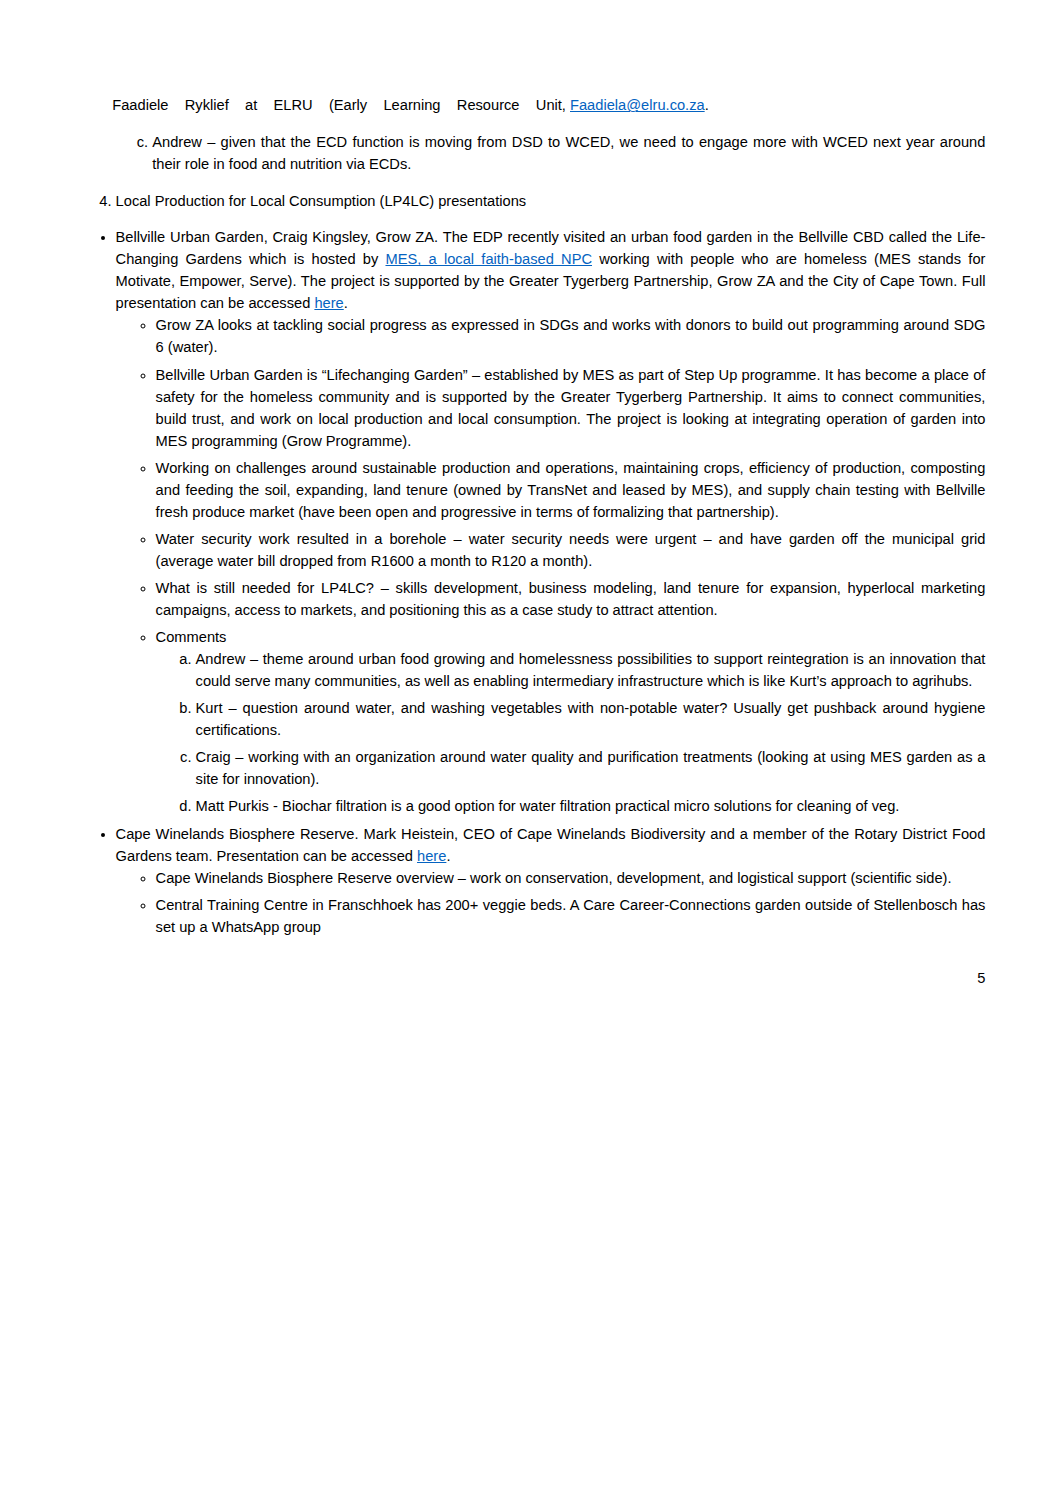Faadiele Ryklief at ELRU (Early Learning Resource Unit, Faadiela@elru.co.za.
Andrew – given that the ECD function is moving from DSD to WCED, we need to engage more with WCED next year around their role in food and nutrition via ECDs.
Local Production for Local Consumption (LP4LC) presentations
Bellville Urban Garden, Craig Kingsley, Grow ZA. The EDP recently visited an urban food garden in the Bellville CBD called the Life-Changing Gardens which is hosted by MES, a local faith-based NPC working with people who are homeless (MES stands for Motivate, Empower, Serve). The project is supported by the Greater Tygerberg Partnership, Grow ZA and the City of Cape Town. Full presentation can be accessed here.
Grow ZA looks at tackling social progress as expressed in SDGs and works with donors to build out programming around SDG 6 (water).
Bellville Urban Garden is “Lifechanging Garden” – established by MES as part of Step Up programme. It has become a place of safety for the homeless community and is supported by the Greater Tygerberg Partnership. It aims to connect communities, build trust, and work on local production and local consumption. The project is looking at integrating operation of garden into MES programming (Grow Programme).
Working on challenges around sustainable production and operations, maintaining crops, efficiency of production, composting and feeding the soil, expanding, land tenure (owned by TransNet and leased by MES), and supply chain testing with Bellville fresh produce market (have been open and progressive in terms of formalizing that partnership).
Water security work resulted in a borehole – water security needs were urgent – and have garden off the municipal grid (average water bill dropped from R1600 a month to R120 a month).
What is still needed for LP4LC? – skills development, business modeling, land tenure for expansion, hyperlocal marketing campaigns, access to markets, and positioning this as a case study to attract attention.
Comments
Andrew – theme around urban food growing and homelessness possibilities to support reintegration is an innovation that could serve many communities, as well as enabling intermediary infrastructure which is like Kurt’s approach to agrihubs.
Kurt – question around water, and washing vegetables with non-potable water? Usually get pushback around hygiene certifications.
Craig – working with an organization around water quality and purification treatments (looking at using MES garden as a site for innovation).
Matt Purkis - Biochar filtration is a good option for water filtration practical micro solutions for cleaning of veg.
Cape Winelands Biosphere Reserve. Mark Heistein, CEO of Cape Winelands Biodiversity and a member of the Rotary District Food Gardens team. Presentation can be accessed here.
Cape Winelands Biosphere Reserve overview – work on conservation, development, and logistical support (scientific side).
Central Training Centre in Franschhoek has 200+ veggie beds. A Care Career-Connections garden outside of Stellenbosch has set up a WhatsApp group
5